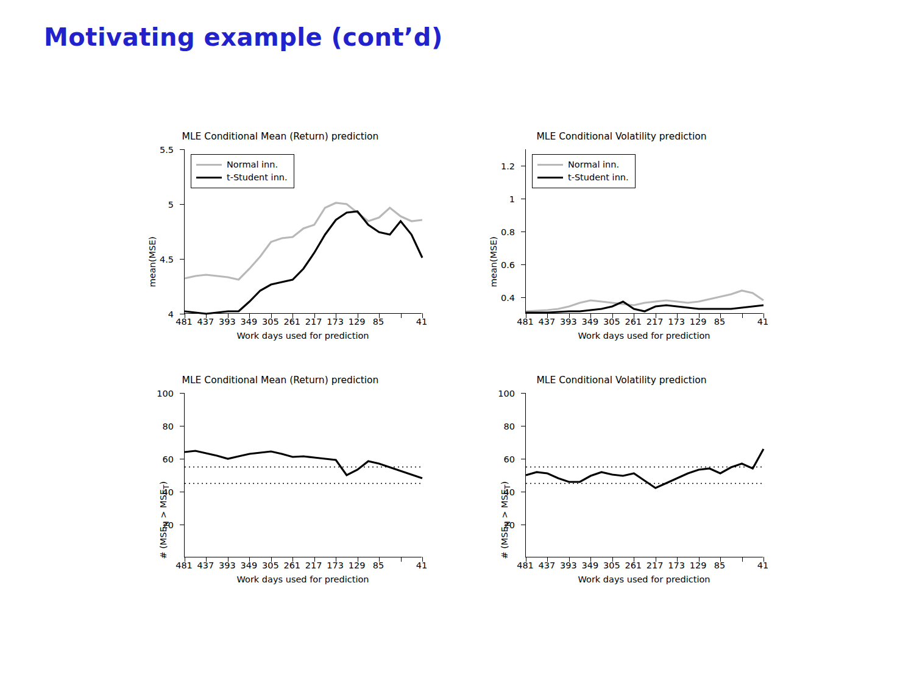Motivating example (cont’d)
MLE Conditional Mean (Return) prediction
mean(MSE)
4
4.5
5
5.5
Normal inn.
t-Student inn.
481 437 393 349 305 261 217 173 129 85 41
Work days used for prediction
MLE Conditional Volatility prediction
mean(MSE)
0.4
0.6
0.8
1
1.2
Normal inn.
t-Student inn.
481 437 393 349 305 261 217 173 129 85 41
Work days used for prediction
MLE Conditional Mean (Return) prediction
# (MSEN > MSET)
20
40
60
80
100
481 437 393 349 305 261 217 173 129 85 41
Work days used for prediction
MLE Conditional Volatility prediction
# (MSEN > MSET)
20
40
60
80
100
481 437 393 349 305 261 217 173 129 85 41
Work days used for prediction